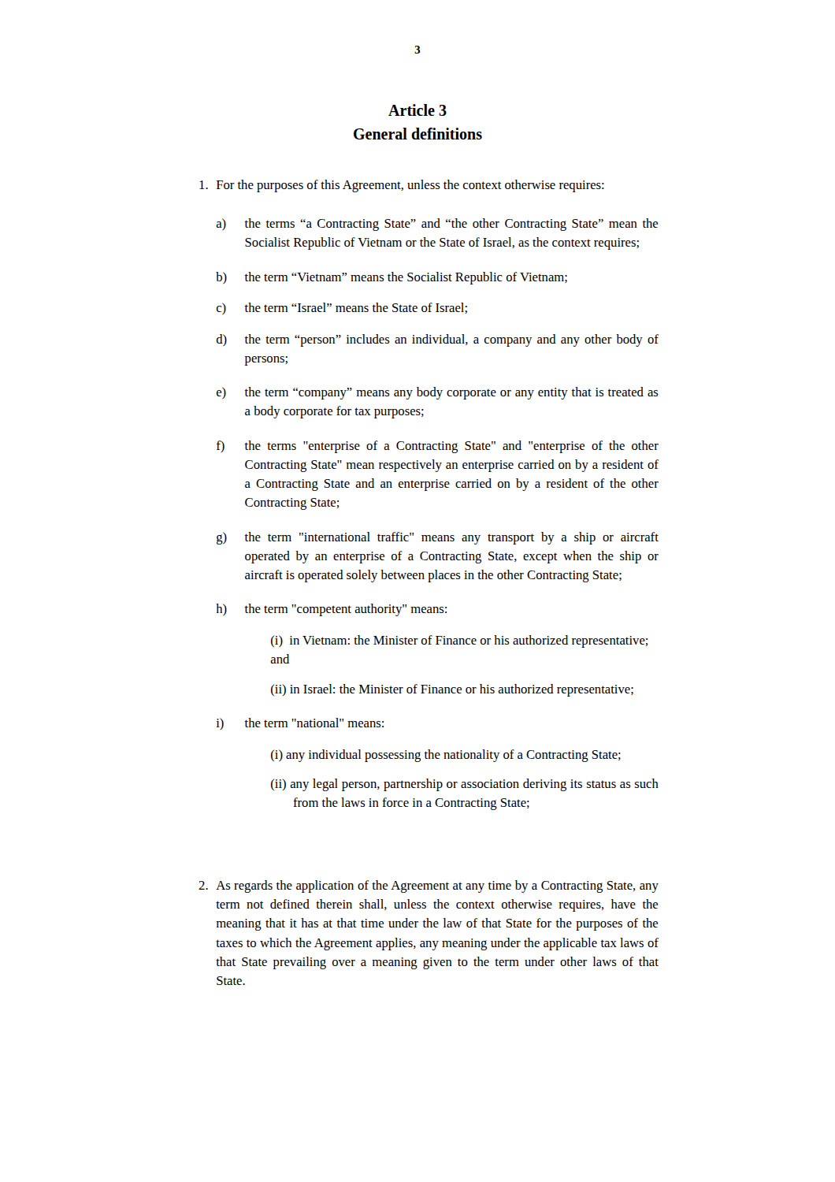3
Article 3
General definitions
1. For the purposes of this Agreement, unless the context otherwise requires:
a) the terms “a Contracting State” and “the other Contracting State” mean the Socialist Republic of Vietnam or the State of Israel, as the context requires;
b) the term “Vietnam” means the Socialist Republic of Vietnam;
c) the term “Israel” means the State of Israel;
d) the term “person” includes an individual, a company and any other body of persons;
e) the term “company” means any body corporate or any entity that is treated as a body corporate for tax purposes;
f) the terms "enterprise of a Contracting State" and "enterprise of the other Contracting State" mean respectively an enterprise carried on by a resident of a Contracting State and an enterprise carried on by a resident of the other Contracting State;
g) the term "international traffic" means any transport by a ship or aircraft operated by an enterprise of a Contracting State, except when the ship or aircraft is operated solely between places in the other Contracting State;
h) the term "competent authority" means:
(i) in Vietnam: the Minister of Finance or his authorized representative; and
(ii) in Israel: the Minister of Finance or his authorized representative;
i) the term "national" means:
(i) any individual possessing the nationality of a Contracting State;
(ii) any legal person, partnership or association deriving its status as such from the laws in force in a Contracting State;
2. As regards the application of the Agreement at any time by a Contracting State, any term not defined therein shall, unless the context otherwise requires, have the meaning that it has at that time under the law of that State for the purposes of the taxes to which the Agreement applies, any meaning under the applicable tax laws of that State prevailing over a meaning given to the term under other laws of that State.